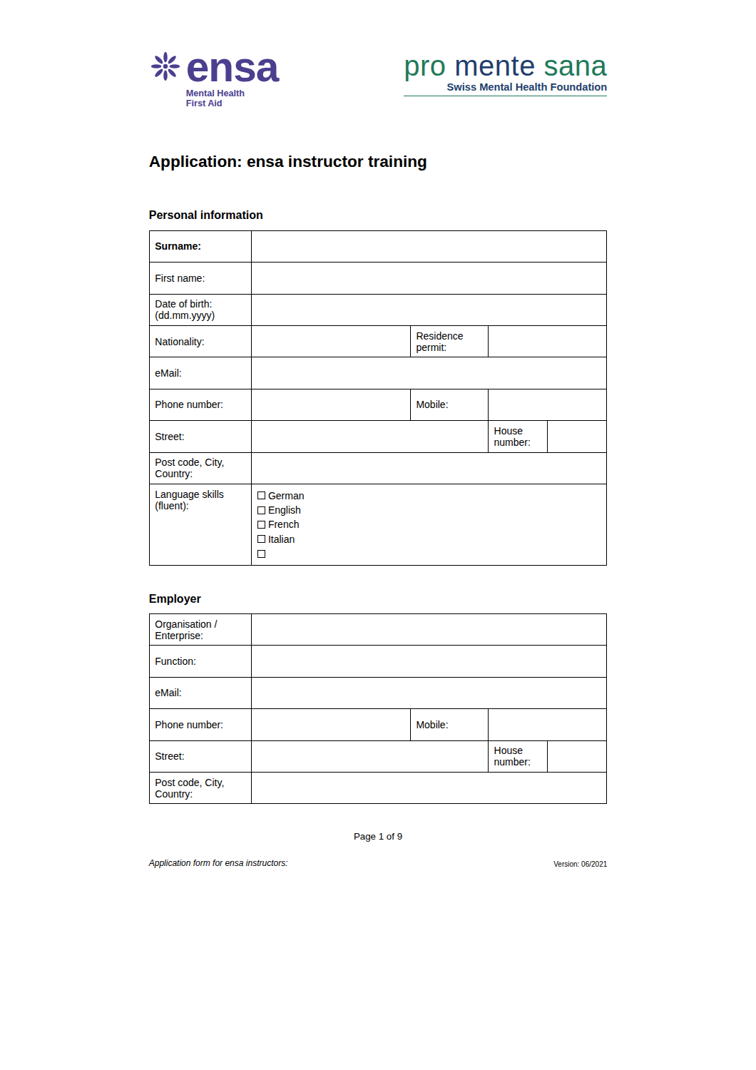ensa
Mental Health
First Aid
pro mente sana
Swiss Mental Health Foundation
Application: ensa instructor training
Personal information
| Surname: | |
| First name: | |
| Date of birth: (dd.mm.yyyy) | |
| Nationality: | | Residence permit: | |
| eMail: | |
| Phone number: | | Mobile: | |
| Street: | | House number: | |
| Post code, City, Country: | |
| Language skills (fluent): | German English French Italian |
Employer
| Organisation / Enterprise: | |
| Function: | |
| eMail: | |
| Phone number: | | Mobile: | |
| Street: | | House number: | |
| Post code, City, Country: | |
Page 1 of 9
Application form for ensa instructors:
Version: 06/2021